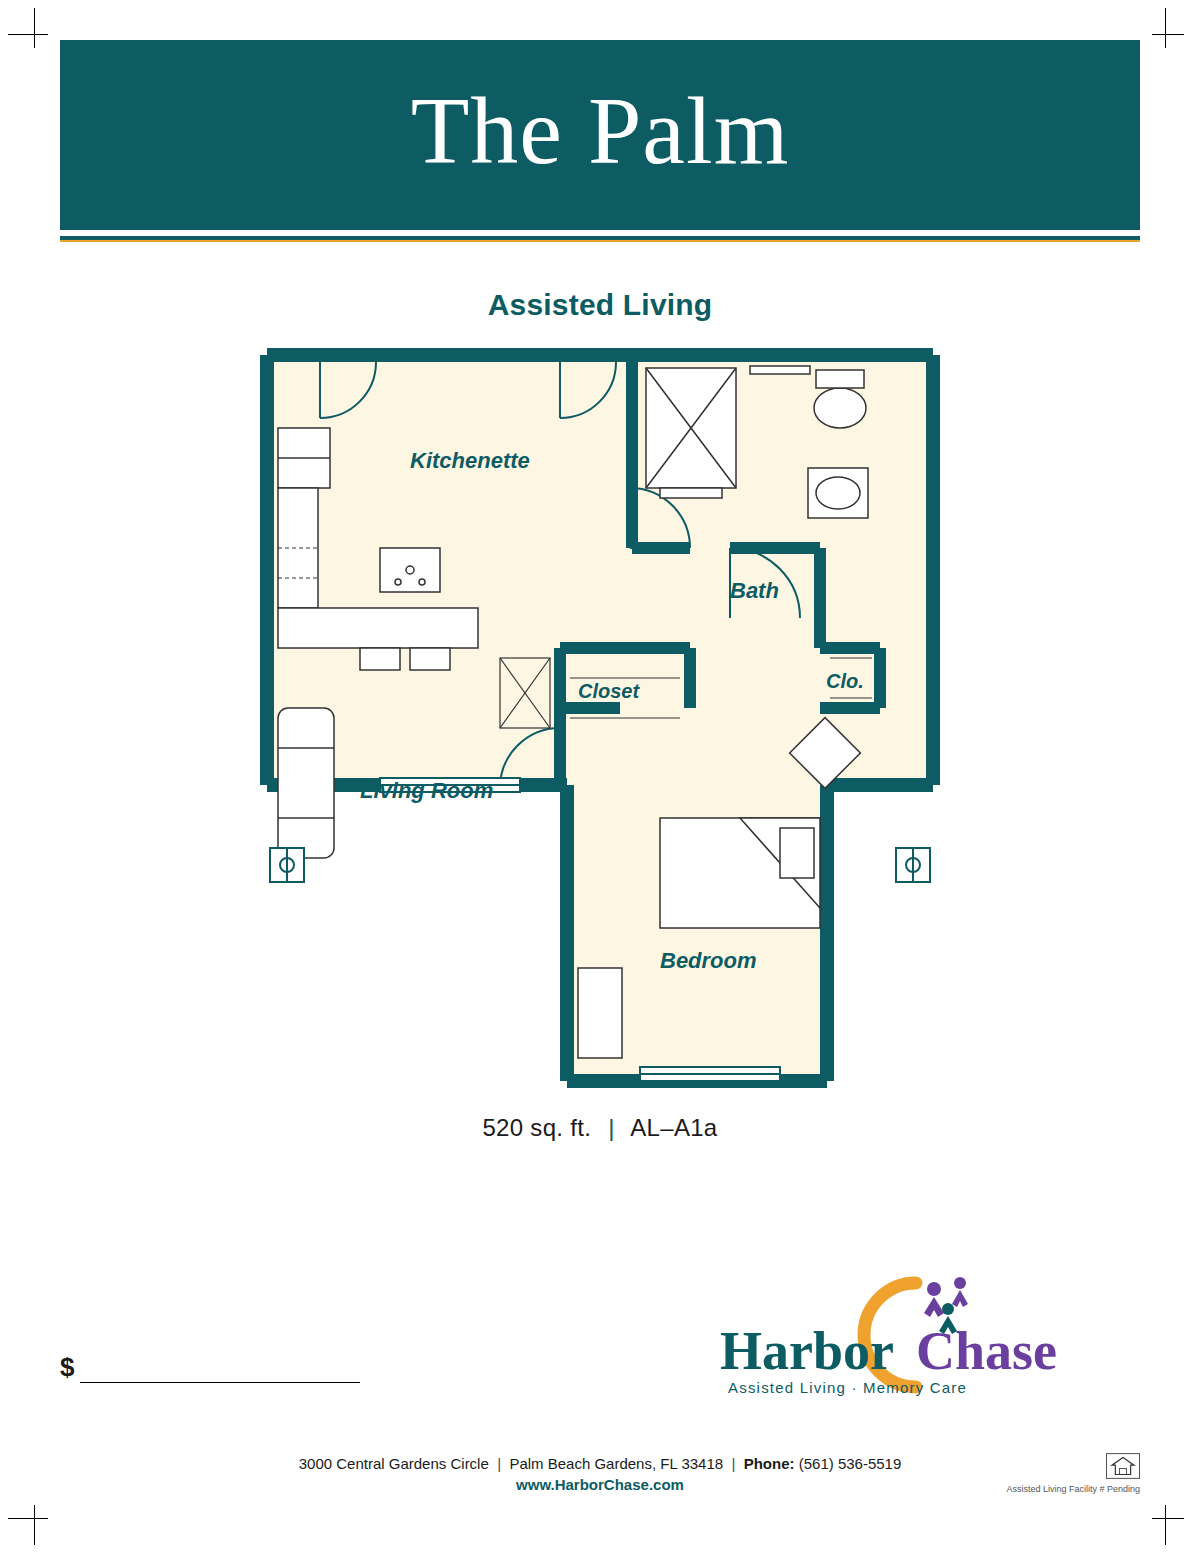The Palm
Assisted Living
Kitchenette Bath Closet Clo. Living Room Bedroom
520 sq. ft. | AL–A1a
$
Harbor Chase Assisted Living · Memory Care
3000 Central Gardens Circle | Palm Beach Gardens, FL 33418 | Phone: (561) 536-5519
www.HarborChase.com
Assisted Living Facility # Pending